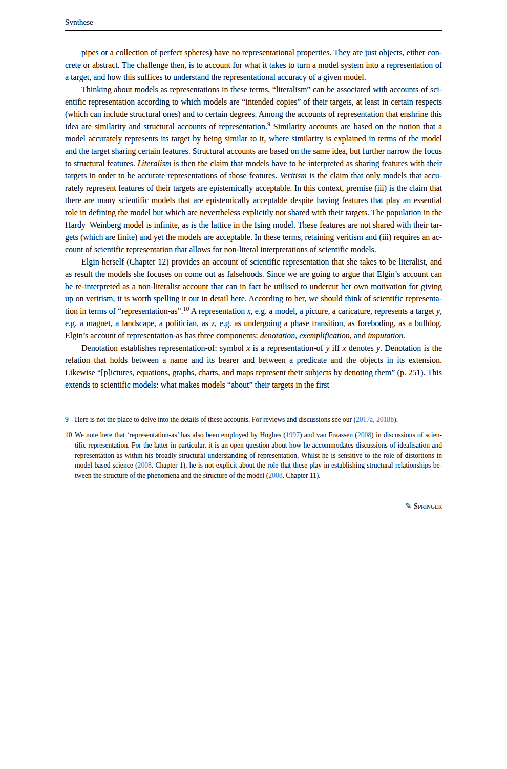Synthese
pipes or a collection of perfect spheres) have no representational properties. They are just objects, either concrete or abstract. The challenge then, is to account for what it takes to turn a model system into a representation of a target, and how this suffices to understand the representational accuracy of a given model.
Thinking about models as representations in these terms, “literalism” can be associated with accounts of scientific representation according to which models are “intended copies” of their targets, at least in certain respects (which can include structural ones) and to certain degrees. Among the accounts of representation that enshrine this idea are similarity and structural accounts of representation.9 Similarity accounts are based on the notion that a model accurately represents its target by being similar to it, where similarity is explained in terms of the model and the target sharing certain features. Structural accounts are based on the same idea, but further narrow the focus to structural features. Literalism is then the claim that models have to be interpreted as sharing features with their targets in order to be accurate representations of those features. Veritism is the claim that only models that accurately represent features of their targets are epistemically acceptable. In this context, premise (iii) is the claim that there are many scientific models that are epistemically acceptable despite having features that play an essential role in defining the model but which are nevertheless explicitly not shared with their targets. The population in the Hardy–Weinberg model is infinite, as is the lattice in the Ising model. These features are not shared with their targets (which are finite) and yet the models are acceptable. In these terms, retaining veritism and (iii) requires an account of scientific representation that allows for non-literal interpretations of scientific models.
Elgin herself (Chapter 12) provides an account of scientific representation that she takes to be literalist, and as result the models she focuses on come out as falsehoods. Since we are going to argue that Elgin’s account can be re-interpreted as a non-literalist account that can in fact be utilised to undercut her own motivation for giving up on veritism, it is worth spelling it out in detail here. According to her, we should think of scientific representation in terms of “representation-as”.10 A representation x, e.g. a model, a picture, a caricature, represents a target y, e.g. a magnet, a landscape, a politician, as z, e.g. as undergoing a phase transition, as foreboding, as a bulldog. Elgin’s account of representation-as has three components: denotation, exemplification, and imputation.
Denotation establishes representation-of: symbol x is a representation-of y iff x denotes y. Denotation is the relation that holds between a name and its bearer and between a predicate and the objects in its extension. Likewise “[p]ictures, equations, graphs, charts, and maps represent their subjects by denoting them” (p. 251). This extends to scientific models: what makes models “about” their targets in the first
9 Here is not the place to delve into the details of these accounts. For reviews and discussions see our (2017a, 2018b).
10 We note here that ‘representation-as’ has also been employed by Hughes (1997) and van Fraassen (2008) in discussions of scientific representation. For the latter in particular, it is an open question about how he accommodates discussions of idealisation and representation-as within his broadly structural understanding of representation. Whilst he is sensitive to the role of distortions in model-based science (2008, Chapter 1), he is not explicit about the role that these play in establishing structural relationships between the structure of the phenomena and the structure of the model (2008, Chapter 11).
✎ Springer